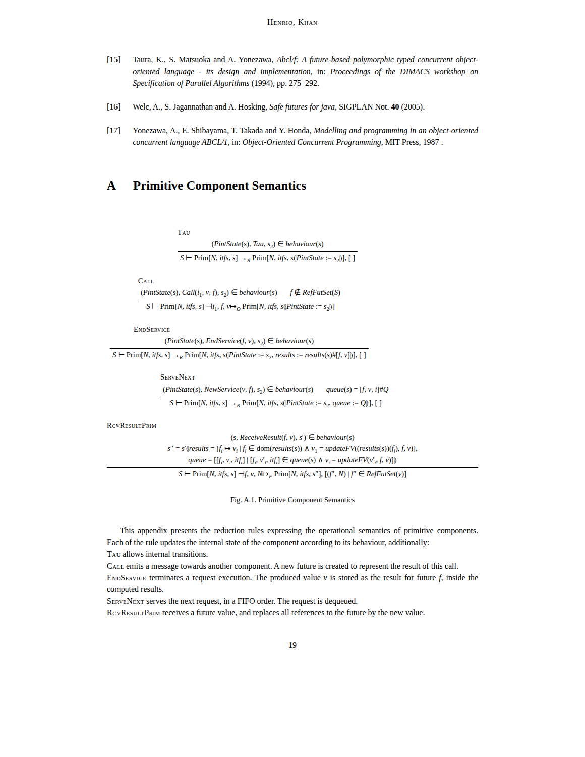Henrio, Khan
[15] Taura, K., S. Matsuoka and A. Yonezawa, Abcl/f: A future-based polymorphic typed concurrent object-oriented language - its design and implementation, in: Proceedings of the DIMACS workshop on Specification of Parallel Algorithms (1994), pp. 275–292.
[16] Welc, A., S. Jagannathan and A. Hosking, Safe futures for java, SIGPLAN Not. 40 (2005).
[17] Yonezawa, A., E. Shibayama, T. Takada and Y. Honda, Modelling and programming in an object-oriented concurrent language ABCL/1, in: Object-Oriented Concurrent Programming, MIT Press, 1987 .
APrimitive Component Semantics
Tau (PintState(s), Tau, s2) ∈ behaviour(s) S ⊢ Prim[N, itfs, s] →R Prim[N, itfs, s⦇PintState := s2⦈], [ ]
Call (PintState(s), Call(i1, v, f), s2) ∈ behaviour(s) f ∉ RefFutSet(S) S ⊢ Prim[N, itfs, s] ⊣i1, f, v↦O Prim[N, itfs, s⦇PintState := s2⦈]
EndService (PintState(s), EndService(f, v), s2) ∈ behaviour(s) S ⊢ Prim[N, itfs, s] →R Prim[N, itfs, s⦇PintState := s2, results := results(s)#[f, v]⦈], [ ]
ServeNext (PintState(s), NewService(v, f), s2) ∈ behaviour(s) queue(s) = [f, v, i]#Q S ⊢ Prim[N, itfs, s] →R Prim[N, itfs, s⦇PintState := s2, queue := Q⦈], [ ]
RcvResultPrim (s, ReceiveResult(f, v), s′) ∈ behaviour(s)
s″ = s′⦇results = [fi ↦ vi | fi ∈ dom(results(s)) ∧ v1 = updateFV((results(s))(fi), f, v)],
queue = [[fi, vi, itfi] | [fi, v′i, itfi] ∈ queue(s) ∧ vi = updateFV(v′i, f, v)]⦈ S ⊢ Prim[N, itfs, s] ⊣f, v, N↦F Prim[N, itfs, s″], [(f″, N) | f″ ∈ RefFutSet(v)]
Fig. A.1. Primitive Component Semantics
This appendix presents the reduction rules expressing the operational semantics of primitive components. Each of the rule updates the internal state of the component according to its behaviour, additionally:
Tau allows internal transitions.
Call emits a message towards another component. A new future is created to represent the result of this call.
EndService terminates a request execution. The produced value v is stored as the result for future f, inside the computed results.
ServeNext serves the next request, in a FIFO order. The request is dequeued.
RcvResultPrim receives a future value, and replaces all references to the future by the new value.
19